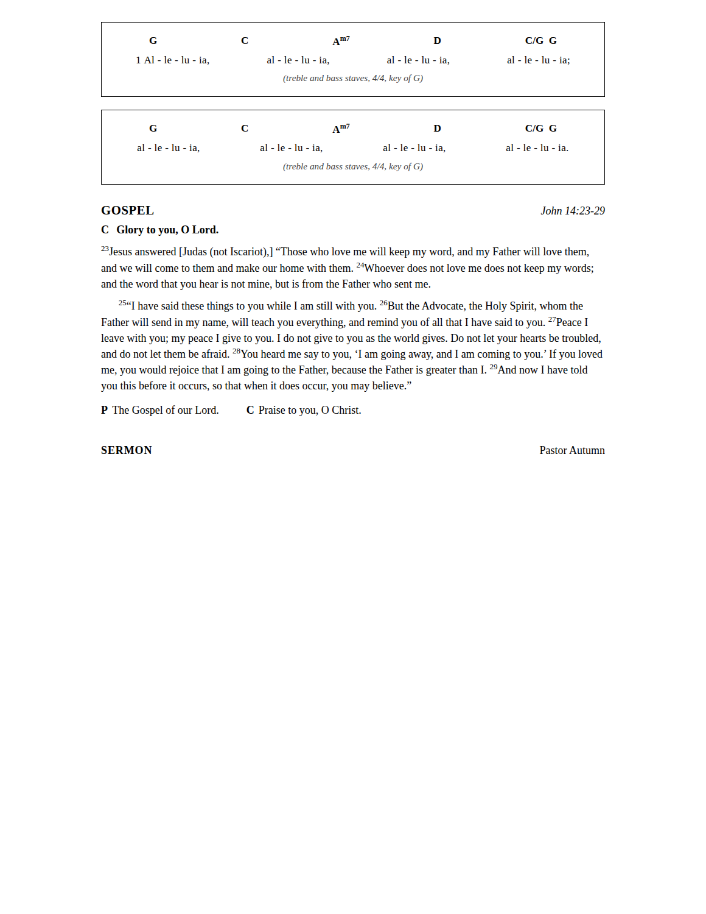G C Am7 D C/G G
1 Al - le - lu - ia, al - le - lu - ia, al - le - lu - ia, al - le - lu - ia;
(treble and bass staves, 4/4, key of G)
G C Am7 D C/G G
al - le - lu - ia, al - le - lu - ia, al - le - lu - ia, al - le - lu - ia.
(treble and bass staves, 4/4, key of G)
GOSPEL John 14:23-29
CGlory to you, O Lord.
23Jesus answered [Judas (not Iscariot),] “Those who love me will keep my word, and my Father will love them, and we will come to them and make our home with them. 24Whoever does not love me does not keep my words; and the word that you hear is not mine, but is from the Father who sent me.
25“I have said these things to you while I am still with you. 26But the Advocate, the Holy Spirit, whom the Father will send in my name, will teach you everything, and remind you of all that I have said to you. 27Peace I leave with you; my peace I give to you. I do not give to you as the world gives. Do not let your hearts be troubled, and do not let them be afraid. 28You heard me say to you, ‘I am going away, and I am coming to you.’ If you loved me, you would rejoice that I am going to the Father, because the Father is greater than I. 29And now I have told you this before it occurs, so that when it does occur, you may believe.”
PThe Gospel of our Lord. CPraise to you, O Christ.
SERMON Pastor Autumn